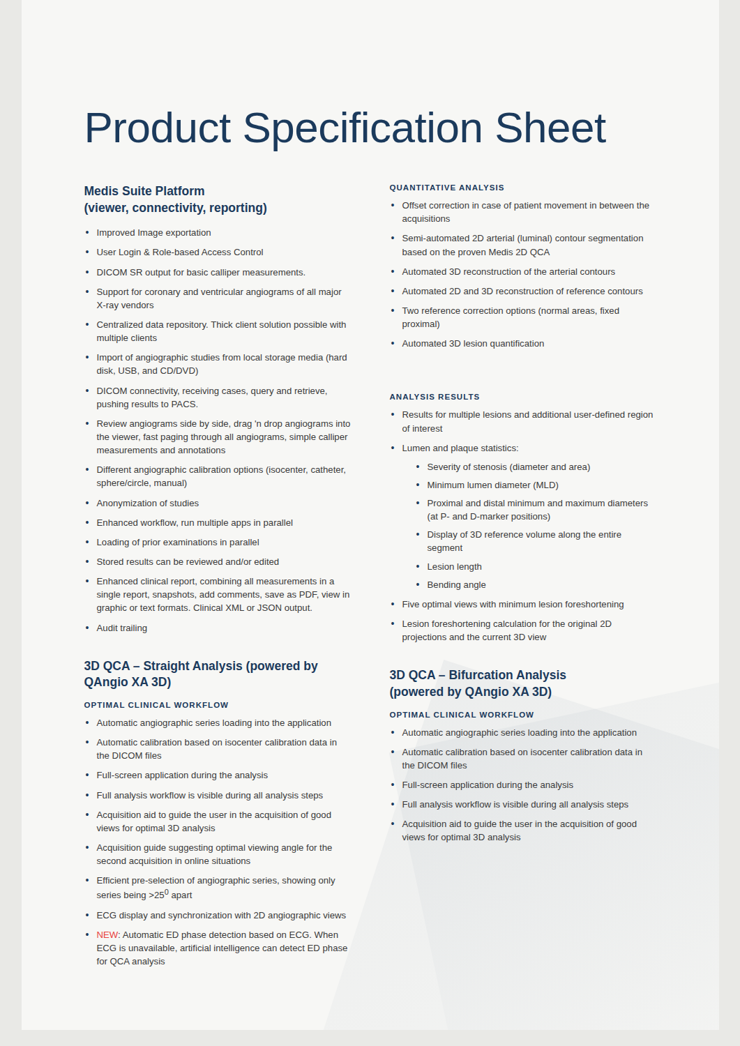Product Specification Sheet
Medis Suite Platform
(viewer, connectivity, reporting)
Improved Image exportation
User Login & Role-based Access Control
DICOM SR output for basic calliper measurements.
Support for coronary and ventricular angiograms of all major X-ray vendors
Centralized data repository. Thick client solution possible with multiple clients
Import of angiographic studies from local storage media (hard disk, USB, and CD/DVD)
DICOM connectivity, receiving cases, query and retrieve, pushing results to PACS.
Review angiograms side by side, drag 'n drop angiograms into the viewer, fast paging through all angiograms, simple calliper measurements and annotations
Different angiographic calibration options (isocenter, catheter, sphere/circle, manual)
Anonymization of studies
Enhanced workflow, run multiple apps in parallel
Loading of prior examinations in parallel
Stored results can be reviewed and/or edited
Enhanced clinical report, combining all measurements in a single report, snapshots, add comments, save as PDF, view in graphic or text formats. Clinical XML or JSON output.
Audit trailing
3D QCA – Straight Analysis (powered by QAngio XA 3D)
Optimal Clinical Workflow
Automatic angiographic series loading into the application
Automatic calibration based on isocenter calibration data in the DICOM files
Full-screen application during the analysis
Full analysis workflow is visible during all analysis steps
Acquisition aid to guide the user in the acquisition of good views for optimal 3D analysis
Acquisition guide suggesting optimal viewing angle for the second acquisition in online situations
Efficient pre-selection of angiographic series, showing only series being >250 apart
ECG display and synchronization with 2D angiographic views
NEW: Automatic ED phase detection based on ECG. When ECG is unavailable, artificial intelligence can detect ED phase for QCA analysis
Quantitative Analysis
Offset correction in case of patient movement in between the acquisitions
Semi-automated 2D arterial (luminal) contour segmentation based on the proven Medis 2D QCA
Automated 3D reconstruction of the arterial contours
Automated 2D and 3D reconstruction of reference contours
Two reference correction options (normal areas, fixed proximal)
Automated 3D lesion quantification
Analysis Results
Results for multiple lesions and additional user-defined region of interest
Lumen and plaque statistics:
Severity of stenosis (diameter and area)
Minimum lumen diameter (MLD)
Proximal and distal minimum and maximum diameters (at P- and D-marker positions)
Display of 3D reference volume along the entire segment
Lesion length
Bending angle
Five optimal views with minimum lesion foreshortening
Lesion foreshortening calculation for the original 2D projections and the current 3D view
3D QCA – Bifurcation Analysis
(powered by QAngio XA 3D)
Optimal Clinical Workflow
Automatic angiographic series loading into the application
Automatic calibration based on isocenter calibration data in the DICOM files
Full-screen application during the analysis
Full analysis workflow is visible during all analysis steps
Acquisition aid to guide the user in the acquisition of good views for optimal 3D analysis